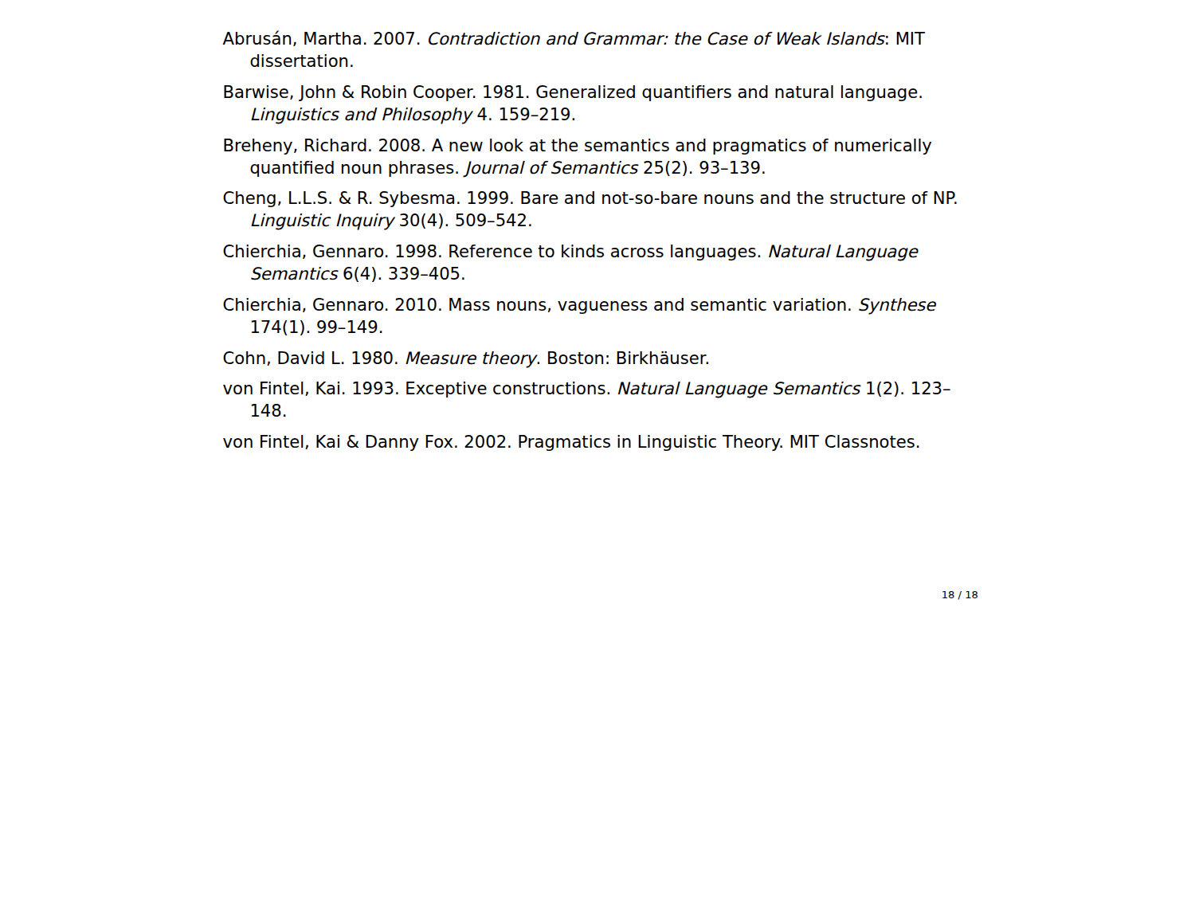References
Abrusán, Martha. 2007. Contradiction and Grammar: the Case of Weak Islands: MIT dissertation.
Barwise, John & Robin Cooper. 1981. Generalized quantifiers and natural language. Linguistics and Philosophy 4. 159–219.
Breheny, Richard. 2008. A new look at the semantics and pragmatics of numerically quantified noun phrases. Journal of Semantics 25(2). 93–139.
Cheng, L.L.S. & R. Sybesma. 1999. Bare and not-so-bare nouns and the structure of NP. Linguistic Inquiry 30(4). 509–542.
Chierchia, Gennaro. 1998. Reference to kinds across languages. Natural Language Semantics 6(4). 339–405.
Chierchia, Gennaro. 2010. Mass nouns, vagueness and semantic variation. Synthese 174(1). 99–149.
Cohn, David L. 1980. Measure theory. Boston: Birkhäuser.
von Fintel, Kai. 1993. Exceptive constructions. Natural Language Semantics 1(2). 123–148.
von Fintel, Kai & Danny Fox. 2002. Pragmatics in Linguistic Theory. MIT Classnotes.
18 / 18